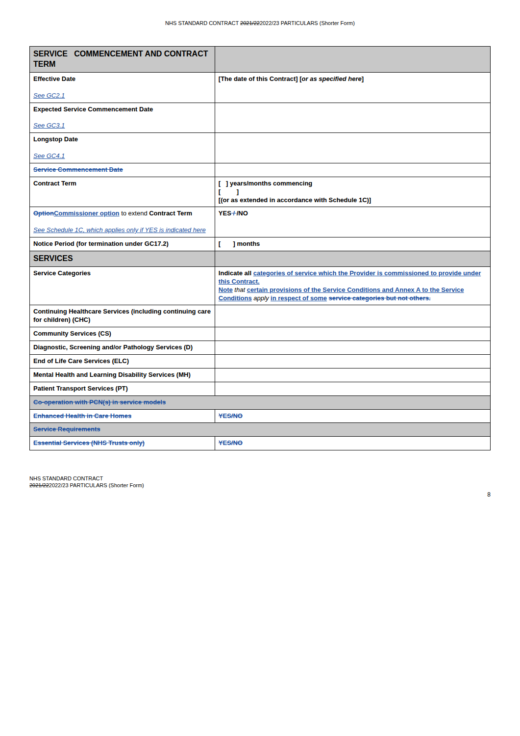NHS STANDARD CONTRACT 2021/222022/23 PARTICULARS (Shorter Form)
| SERVICE COMMENCEMENT AND CONTRACT TERM | |
| Effective Date See GC2.1 | [The date of this Contract] [ or as specified here ] |
| Expected Service Commencement Date See GC3.1 | |
| Longstop Date See GC4.1 | |
| Service Commencement Date | |
| Contract Term | [ ] years/months commencing [ ] [(or as extended in accordance with Schedule 1C)] |
| Option Commissioner option to extend Contract Term See Schedule 1C, which applies only if YES is indicated here | YES / /NO |
| Notice Period (for termination under GC17.2) | [ ] months |
| SERVICES | |
| Service Categories | Indicate all categories of service which the Provider is commissioned to provide under this Contract. Note that certain provisions of the Service Conditions and Annex A to the Service Conditions apply in respect of some service categories but not others. |
| Continuing Healthcare Services (including continuing care for children) (CHC) | |
| Community Services (CS) | |
| Diagnostic, Screening and/or Pathology Services (D) | |
| End of Life Care Services (ELC) | |
| Mental Health and Learning Disability Services (MH) | |
| Patient Transport Services (PT) | |
| Co-operation with PCN(s) in service models |
| Enhanced Health in Care Homes | YES/NO |
| Service Requirements |
| Essential Services (NHS Trusts only) | YES/NO |
NHS STANDARD CONTRACT
2021/222022/23 PARTICULARS (Shorter Form)
8